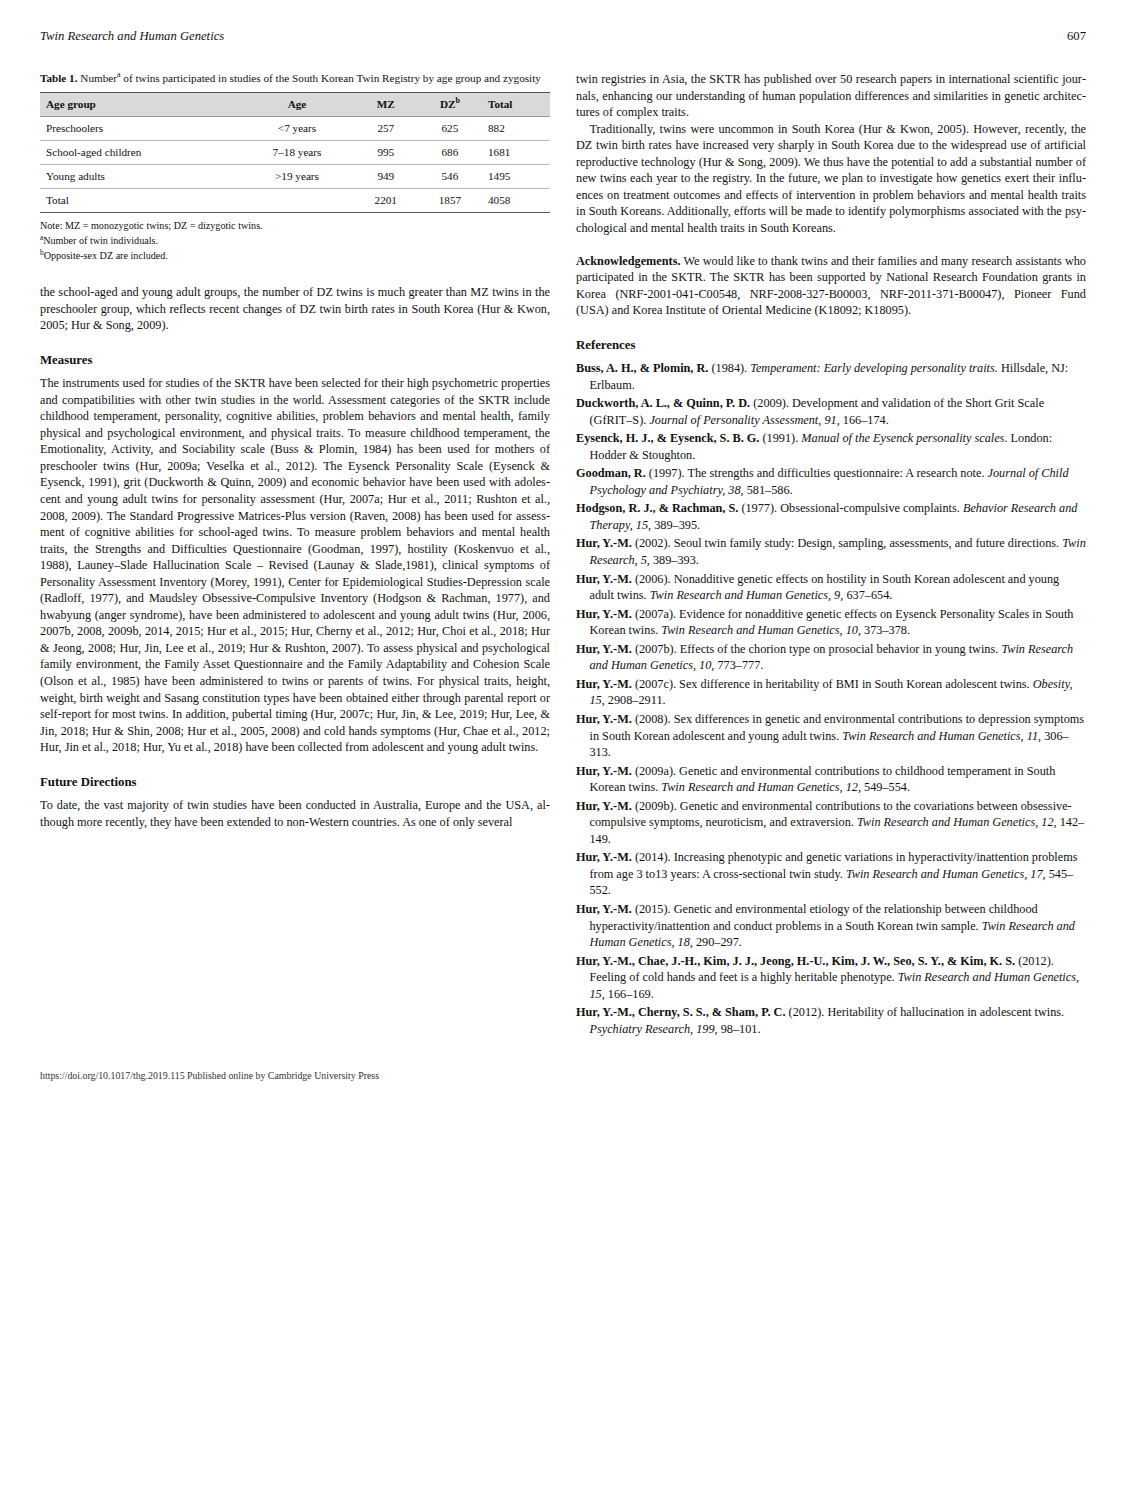Twin Research and Human Genetics 607
Table 1. Number a of twins participated in studies of the South Korean Twin Registry by age group and zygosity
| Age group | Age | MZ | DZ b | Total |
| --- | --- | --- | --- | --- |
| Preschoolers | <7 years | 257 | 625 | 882 |
| School-aged children | 7–18 years | 995 | 686 | 1681 |
| Young adults | >19 years | 949 | 546 | 1495 |
| Total | | 2201 | 1857 | 4058 |
Note: MZ = monozygotic twins; DZ = dizygotic twins.
aNumber of twin individuals.
bOpposite-sex DZ are included.
the school-aged and young adult groups, the number of DZ twins is much greater than MZ twins in the preschooler group, which reflects recent changes of DZ twin birth rates in South Korea (Hur & Kwon, 2005; Hur & Song, 2009).
Measures
The instruments used for studies of the SKTR have been selected for their high psychometric properties and compatibilities with other twin studies in the world. Assessment categories of the SKTR include childhood temperament, personality, cognitive abilities, problem behaviors and mental health, family physical and psychological environment, and physical traits. To measure childhood temperament, the Emotionality, Activity, and Sociability scale (Buss & Plomin, 1984) has been used for mothers of preschooler twins (Hur, 2009a; Veselka et al., 2012). The Eysenck Personality Scale (Eysenck & Eysenck, 1991), grit (Duckworth & Quinn, 2009) and economic behavior have been used with adolescent and young adult twins for personality assessment (Hur, 2007a; Hur et al., 2011; Rushton et al., 2008, 2009). The Standard Progressive Matrices-Plus version (Raven, 2008) has been used for assessment of cognitive abilities for school-aged twins. To measure problem behaviors and mental health traits, the Strengths and Difficulties Questionnaire (Goodman, 1997), hostility (Koskenvuo et al., 1988), Launey–Slade Hallucination Scale – Revised (Launay & Slade,1981), clinical symptoms of Personality Assessment Inventory (Morey, 1991), Center for Epidemiological Studies-Depression scale (Radloff, 1977), and Maudsley Obsessive-Compulsive Inventory (Hodgson & Rachman, 1977), and hwabyung (anger syndrome), have been administered to adolescent and young adult twins (Hur, 2006, 2007b, 2008, 2009b, 2014, 2015; Hur et al., 2015; Hur, Cherny et al., 2012; Hur, Choi et al., 2018; Hur & Jeong, 2008; Hur, Jin, Lee et al., 2019; Hur & Rushton, 2007). To assess physical and psychological family environment, the Family Asset Questionnaire and the Family Adaptability and Cohesion Scale (Olson et al., 1985) have been administered to twins or parents of twins. For physical traits, height, weight, birth weight and Sasang constitution types have been obtained either through parental report or self-report for most twins. In addition, pubertal timing (Hur, 2007c; Hur, Jin, & Lee, 2019; Hur, Lee, & Jin, 2018; Hur & Shin, 2008; Hur et al., 2005, 2008) and cold hands symptoms (Hur, Chae et al., 2012; Hur, Jin et al., 2018; Hur, Yu et al., 2018) have been collected from adolescent and young adult twins.
Future Directions
To date, the vast majority of twin studies have been conducted in Australia, Europe and the USA, although more recently, they have been extended to non-Western countries. As one of only several
twin registries in Asia, the SKTR has published over 50 research papers in international scientific journals, enhancing our understanding of human population differences and similarities in genetic architectures of complex traits.
Traditionally, twins were uncommon in South Korea (Hur & Kwon, 2005). However, recently, the DZ twin birth rates have increased very sharply in South Korea due to the widespread use of artificial reproductive technology (Hur & Song, 2009). We thus have the potential to add a substantial number of new twins each year to the registry. In the future, we plan to investigate how genetics exert their influences on treatment outcomes and effects of intervention in problem behaviors and mental health traits in South Koreans. Additionally, efforts will be made to identify polymorphisms associated with the psychological and mental health traits in South Koreans.
Acknowledgements. We would like to thank twins and their families and many research assistants who participated in the SKTR. The SKTR has been supported by National Research Foundation grants in Korea (NRF-2001-041-C00548, NRF-2008-327-B00003, NRF-2011-371-B00047), Pioneer Fund (USA) and Korea Institute of Oriental Medicine (K18092; K18095).
References
Buss, A. H., & Plomin, R. (1984). Temperament: Early developing personality traits. Hillsdale, NJ: Erlbaum.
Duckworth, A. L., & Quinn, P. D. (2009). Development and validation of the Short Grit Scale (GfRIT–S). Journal of Personality Assessment, 91, 166–174.
Eysenck, H. J., & Eysenck, S. B. G. (1991). Manual of the Eysenck personality scales. London: Hodder & Stoughton.
Goodman, R. (1997). The strengths and difficulties questionnaire: A research note. Journal of Child Psychology and Psychiatry, 38, 581–586.
Hodgson, R. J., & Rachman, S. (1977). Obsessional-compulsive complaints. Behavior Research and Therapy, 15, 389–395.
Hur, Y.-M. (2002). Seoul twin family study: Design, sampling, assessments, and future directions. Twin Research, 5, 389–393.
Hur, Y.-M. (2006). Nonadditive genetic effects on hostility in South Korean adolescent and young adult twins. Twin Research and Human Genetics, 9, 637–654.
Hur, Y.-M. (2007a). Evidence for nonadditive genetic effects on Eysenck Personality Scales in South Korean twins. Twin Research and Human Genetics, 10, 373–378.
Hur, Y.-M. (2007b). Effects of the chorion type on prosocial behavior in young twins. Twin Research and Human Genetics, 10, 773–777.
Hur, Y.-M. (2007c). Sex difference in heritability of BMI in South Korean adolescent twins. Obesity, 15, 2908–2911.
Hur, Y.-M. (2008). Sex differences in genetic and environmental contributions to depression symptoms in South Korean adolescent and young adult twins. Twin Research and Human Genetics, 11, 306–313.
Hur, Y.-M. (2009a). Genetic and environmental contributions to childhood temperament in South Korean twins. Twin Research and Human Genetics, 12, 549–554.
Hur, Y.-M. (2009b). Genetic and environmental contributions to the covariations between obsessive-compulsive symptoms, neuroticism, and extraversion. Twin Research and Human Genetics, 12, 142–149.
Hur, Y.-M. (2014). Increasing phenotypic and genetic variations in hyperactivity/inattention problems from age 3 to13 years: A cross-sectional twin study. Twin Research and Human Genetics, 17, 545–552.
Hur, Y.-M. (2015). Genetic and environmental etiology of the relationship between childhood hyperactivity/inattention and conduct problems in a South Korean twin sample. Twin Research and Human Genetics, 18, 290–297.
Hur, Y.-M., Chae, J.-H., Kim, J. J., Jeong, H.-U., Kim, J. W., Seo, S. Y., & Kim, K. S. (2012). Feeling of cold hands and feet is a highly heritable phenotype. Twin Research and Human Genetics, 15, 166–169.
Hur, Y.-M., Cherny, S. S., & Sham, P. C. (2012). Heritability of hallucination in adolescent twins. Psychiatry Research, 199, 98–101.
https://doi.org/10.1017/thg.2019.115 Published online by Cambridge University Press